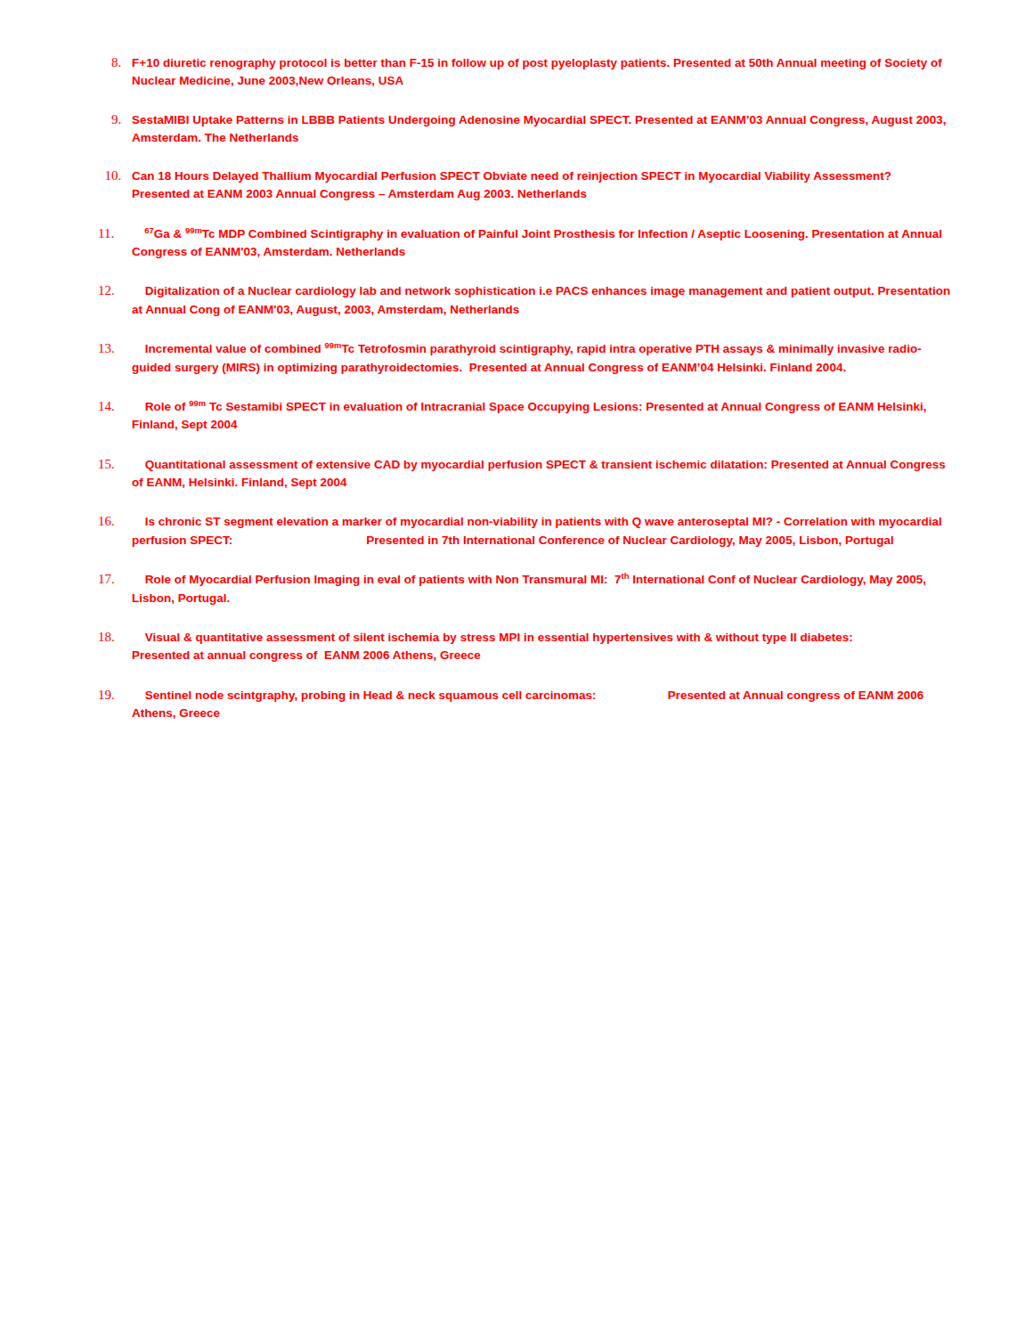F+10 diuretic renography protocol is better than F-15 in follow up of post pyeloplasty patients. Presented at 50th Annual meeting of Society of Nuclear Medicine, June 2003,New Orleans, USA
SestaMIBI Uptake Patterns in LBBB Patients Undergoing Adenosine Myocardial SPECT. Presented at EANM’03 Annual Congress, August 2003, Amsterdam. The Netherlands
Can 18 Hours Delayed Thallium Myocardial Perfusion SPECT Obviate need of reinjection SPECT in Myocardial Viability Assessment?
Presented at EANM 2003 Annual Congress – Amsterdam Aug 2003. Netherlands
11.67Ga & 99mTc MDP Combined Scintigraphy in evaluation of Painful Joint Prosthesis for Infection / Aseptic Loosening. Presentation at Annual Congress of EANM'03, Amsterdam. Netherlands
12. Digitalization of a Nuclear cardiology lab and network sophistication i.e PACS enhances image management and patient output. Presentation at Annual Cong of EANM'03, August, 2003, Amsterdam, Netherlands
13. Incremental value of combined 99mTc Tetrofosmin parathyroid scintigraphy, rapid intra operative PTH assays & minimally invasive radio-guided surgery (MIRS) in optimizing parathyroidectomies. Presented at Annual Congress of EANM’04 Helsinki. Finland 2004.
14. Role of 99m Tc Sestamibi SPECT in evaluation of Intracranial Space Occupying Lesions: Presented at Annual Congress of EANM Helsinki, Finland, Sept 2004
15. Quantitational assessment of extensive CAD by myocardial perfusion SPECT & transient ischemic dilatation: Presented at Annual Congress of EANM, Helsinki. Finland, Sept 2004
16. Is chronic ST segment elevation a marker of myocardial non-viability in patients with Q wave anteroseptal MI? - Correlation with myocardial perfusion SPECT: Presented in 7th International Conference of Nuclear Cardiology, May 2005, Lisbon, Portugal
17. Role of Myocardial Perfusion Imaging in eval of patients with Non Transmural MI: 7th International Conf of Nuclear Cardiology, May 2005, Lisbon, Portugal.
18. Visual & quantitative assessment of silent ischemia by stress MPI in essential hypertensives with & without type II diabetes:
Presented at annual congress of EANM 2006 Athens, Greece
19. Sentinel node scintgraphy, probing in Head & neck squamous cell carcinomas: Presented at Annual congress of EANM 2006 Athens, Greece